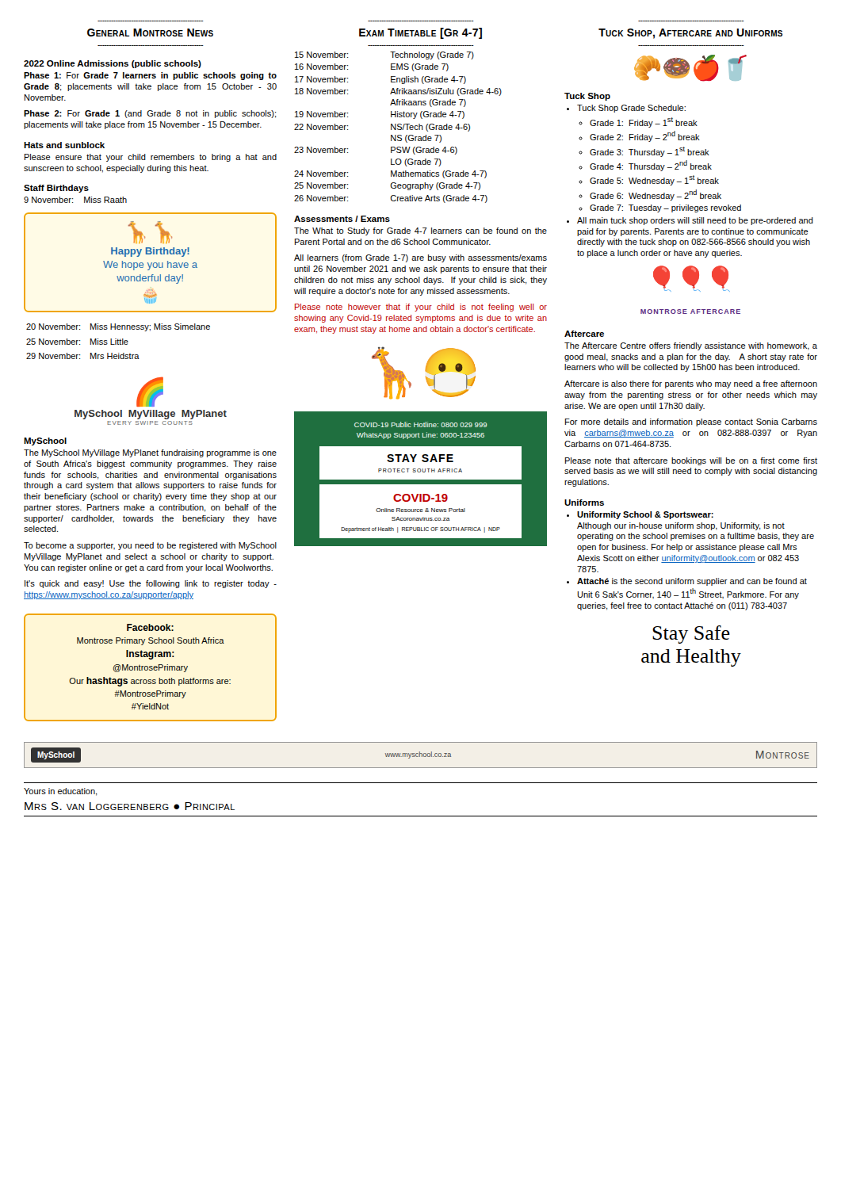-----------------------------------------------
General Montrose News
-----------------------------------------------
2022 Online Admissions (public schools)
Phase 1: For Grade 7 learners in public schools going to Grade 8; placements will take place from 15 October - 30 November.
Phase 2: For Grade 1 (and Grade 8 not in public schools); placements will take place from 15 November - 15 December.
Hats and sunblock
Please ensure that your child remembers to bring a hat and sunscreen to school, especially during this heat.
Staff Birthdays
9 November: Miss Raath
🦒🦒
Happy Birthday!
We hope you have a
wonderful day!
🧁
| 20 November: | Miss Hennessy; Miss Simelane |
| 25 November: | Miss Little |
| 29 November: | Mrs Heidstra |
🌈
MySchool MyVillage MyPlanet
EVERY SWIPE COUNTS
MySchool
The MySchool MyVillage MyPlanet fundraising programme is one of South Africa's biggest community programmes. They raise funds for schools, charities and environmental organisations through a card system that allows supporters to raise funds for their beneficiary (school or charity) every time they shop at our partner stores. Partners make a contribution, on behalf of the supporter/ cardholder, towards the beneficiary they have selected.
To become a supporter, you need to be registered with MySchool MyVillage MyPlanet and select a school or charity to support. You can register online or get a card from your local Woolworths.
It's quick and easy! Use the following link to register today - https://www.myschool.co.za/supporter/apply
Facebook:
Montrose Primary School South Africa
Instagram:
@MontrosePrimary
Our hashtags across both platforms are:
#MontrosePrimary
#YieldNot
-----------------------------------------------
Exam Timetable [Gr 4-7]
-----------------------------------------------
| 15 November: | Technology (Grade 7) |
| 16 November: | EMS (Grade 7) |
| 17 November: | English (Grade 4-7) |
| 18 November: | Afrikaans/isiZulu (Grade 4-6) Afrikaans (Grade 7) |
| 19 November: | History (Grade 4-7) |
| 22 November: | NS/Tech (Grade 4-6) NS (Grade 7) |
| 23 November: | PSW (Grade 4-6) LO (Grade 7) |
| 24 November: | Mathematics (Grade 4-7) |
| 25 November: | Geography (Grade 4-7) |
| 26 November: | Creative Arts (Grade 4-7) |
Assessments / Exams
The What to Study for Grade 4-7 learners can be found on the Parent Portal and on the d6 School Communicator.
All learners (from Grade 1-7) are busy with assessments/exams until 26 November 2021 and we ask parents to ensure that their children do not miss any school days. If your child is sick, they will require a doctor's note for any missed assessments.
Please note however that if your child is not feeling well or showing any Covid-19 related symptoms and is due to write an exam, they must stay at home and obtain a doctor's certificate.
🦒😷
COVID-19 Public Hotline: 0800 029 999
WhatsApp Support Line: 0600-123456
STAY SAFE
PROTECT SOUTH AFRICA
COVID-19
Online Resource & News Portal
SAcoronavirus.co.za
Department of Health | REPUBLIC OF SOUTH AFRICA | NDP
-----------------------------------------------
Tuck Shop, Aftercare and Uniforms
-----------------------------------------------
🥐🍩🍎🥤
Tuck Shop
Tuck Shop Grade Schedule:
Grade 1: Friday – 1st break
Grade 2: Friday – 2nd break
Grade 3: Thursday – 1st break
Grade 4: Thursday – 2nd break
Grade 5: Wednesday – 1st break
Grade 6: Wednesday – 2nd break
Grade 7: Tuesday – privileges revoked
All main tuck shop orders will still need to be pre-ordered and paid for by parents. Parents are to continue to communicate directly with the tuck shop on 082-566-8566 should you wish to place a lunch order or have any queries.
🎈🎈🎈
MONTROSE AFTERCARE
Aftercare
The Aftercare Centre offers friendly assistance with homework, a good meal, snacks and a plan for the day. A short stay rate for learners who will be collected by 15h00 has been introduced.
Aftercare is also there for parents who may need a free afternoon away from the parenting stress or for other needs which may arise. We are open until 17h30 daily.
For more details and information please contact Sonia Carbarns via carbarns@mweb.co.za or on 082-888-0397 or Ryan Carbarns on 071-464-8735.
Please note that aftercare bookings will be on a first come first served basis as we will still need to comply with social distancing regulations.
Uniforms
Uniformity School & Sportswear:
Although our in-house uniform shop, Uniformity, is not operating on the school premises on a fulltime basis, they are open for business. For help or assistance please call Mrs Alexis Scott on either uniformity@outlook.com or 082 453 7875.
Attaché is the second uniform supplier and can be found at Unit 6 Sak's Corner, 140 – 11th Street, Parkmore. For any queries, feel free to contact Attaché on (011) 783-4037
Stay Safe
and Healthy
MySchool www.myschool.co.za Montrose
Yours in education,
Mrs S. van Loggerenberg ● Principal